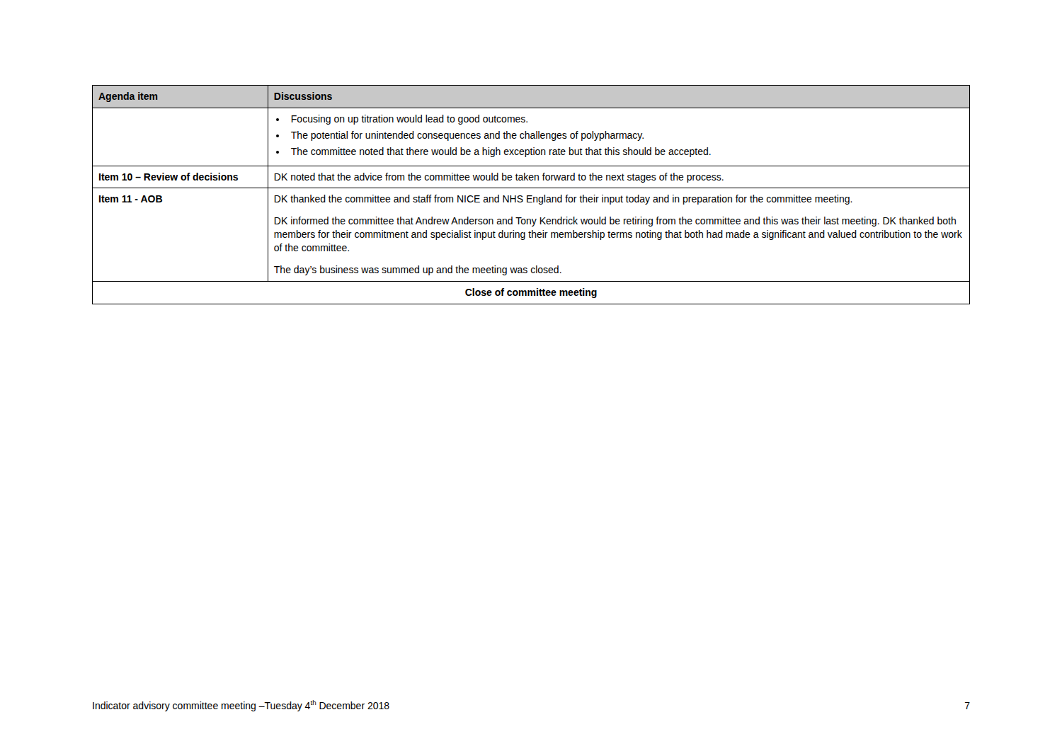| Agenda item | Discussions |
| --- | --- |
| | Focusing on up titration would lead to good outcomes. The potential for unintended consequences and the challenges of polypharmacy. The committee noted that there would be a high exception rate but that this should be accepted. |
| Item 10 – Review of decisions | DK noted that the advice from the committee would be taken forward to the next stages of the process. |
| Item 11 - AOB | DK thanked the committee and staff from NICE and NHS England for their input today and in preparation for the committee meeting. DK informed the committee that Andrew Anderson and Tony Kendrick would be retiring from the committee and this was their last meeting. DK thanked both members for their commitment and specialist input during their membership terms noting that both had made a significant and valued contribution to the work of the committee. The day’s business was summed up and the meeting was closed. |
| Close of committee meeting |
Indicator advisory committee meeting –Tuesday 4th December 2018
7